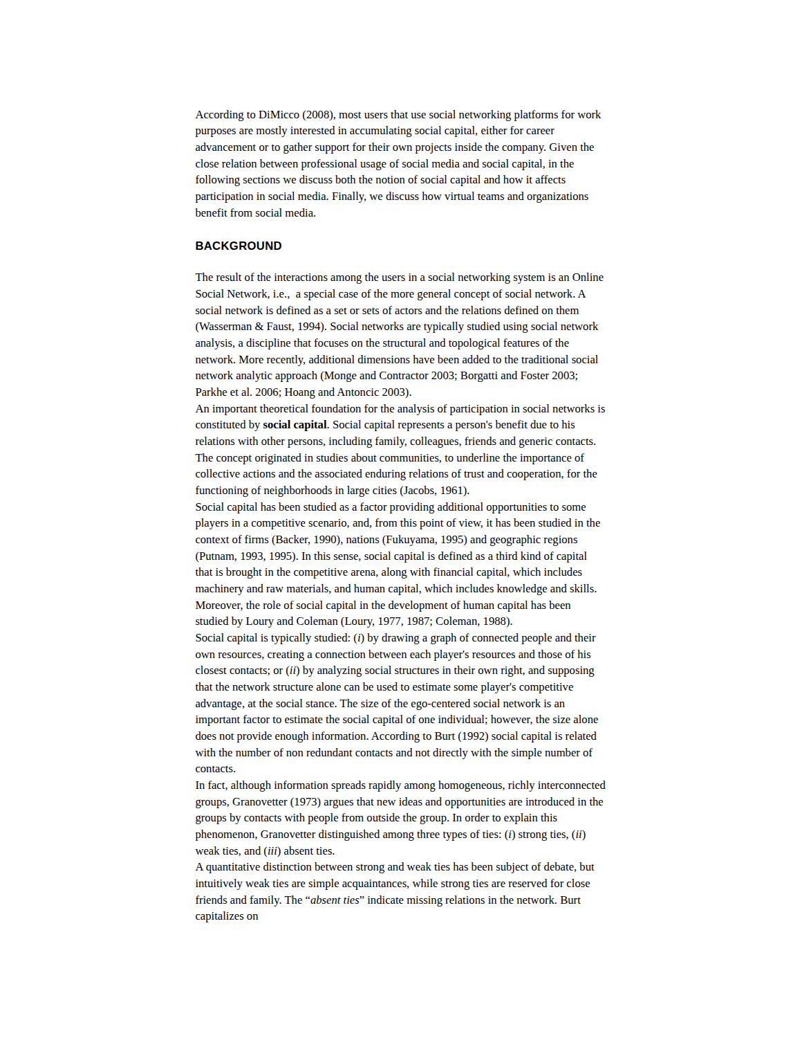According to DiMicco (2008), most users that use social networking platforms for work purposes are mostly interested in accumulating social capital, either for career advancement or to gather support for their own projects inside the company. Given the close relation between professional usage of social media and social capital, in the following sections we discuss both the notion of social capital and how it affects participation in social media. Finally, we discuss how virtual teams and organizations benefit from social media.
BACKGROUND
The result of the interactions among the users in a social networking system is an Online Social Network, i.e., a special case of the more general concept of social network. A social network is defined as a set or sets of actors and the relations defined on them (Wasserman & Faust, 1994). Social networks are typically studied using social network analysis, a discipline that focuses on the structural and topological features of the network. More recently, additional dimensions have been added to the traditional social network analytic approach (Monge and Contractor 2003; Borgatti and Foster 2003; Parkhe et al. 2006; Hoang and Antoncic 2003).
An important theoretical foundation for the analysis of participation in social networks is constituted by social capital. Social capital represents a person's benefit due to his relations with other persons, including family, colleagues, friends and generic contacts. The concept originated in studies about communities, to underline the importance of collective actions and the associated enduring relations of trust and cooperation, for the functioning of neighborhoods in large cities (Jacobs, 1961).
Social capital has been studied as a factor providing additional opportunities to some players in a competitive scenario, and, from this point of view, it has been studied in the context of firms (Backer, 1990), nations (Fukuyama, 1995) and geographic regions (Putnam, 1993, 1995). In this sense, social capital is defined as a third kind of capital that is brought in the competitive arena, along with financial capital, which includes machinery and raw materials, and human capital, which includes knowledge and skills. Moreover, the role of social capital in the development of human capital has been studied by Loury and Coleman (Loury, 1977, 1987; Coleman, 1988).
Social capital is typically studied: (i) by drawing a graph of connected people and their own resources, creating a connection between each player's resources and those of his closest contacts; or (ii) by analyzing social structures in their own right, and supposing that the network structure alone can be used to estimate some player's competitive advantage, at the social stance. The size of the ego-centered social network is an important factor to estimate the social capital of one individual; however, the size alone does not provide enough information. According to Burt (1992) social capital is related with the number of non redundant contacts and not directly with the simple number of contacts.
In fact, although information spreads rapidly among homogeneous, richly interconnected groups, Granovetter (1973) argues that new ideas and opportunities are introduced in the groups by contacts with people from outside the group. In order to explain this phenomenon, Granovetter distinguished among three types of ties: (i) strong ties, (ii) weak ties, and (iii) absent ties.
A quantitative distinction between strong and weak ties has been subject of debate, but intuitively weak ties are simple acquaintances, while strong ties are reserved for close friends and family. The “absent ties” indicate missing relations in the network. Burt capitalizes on